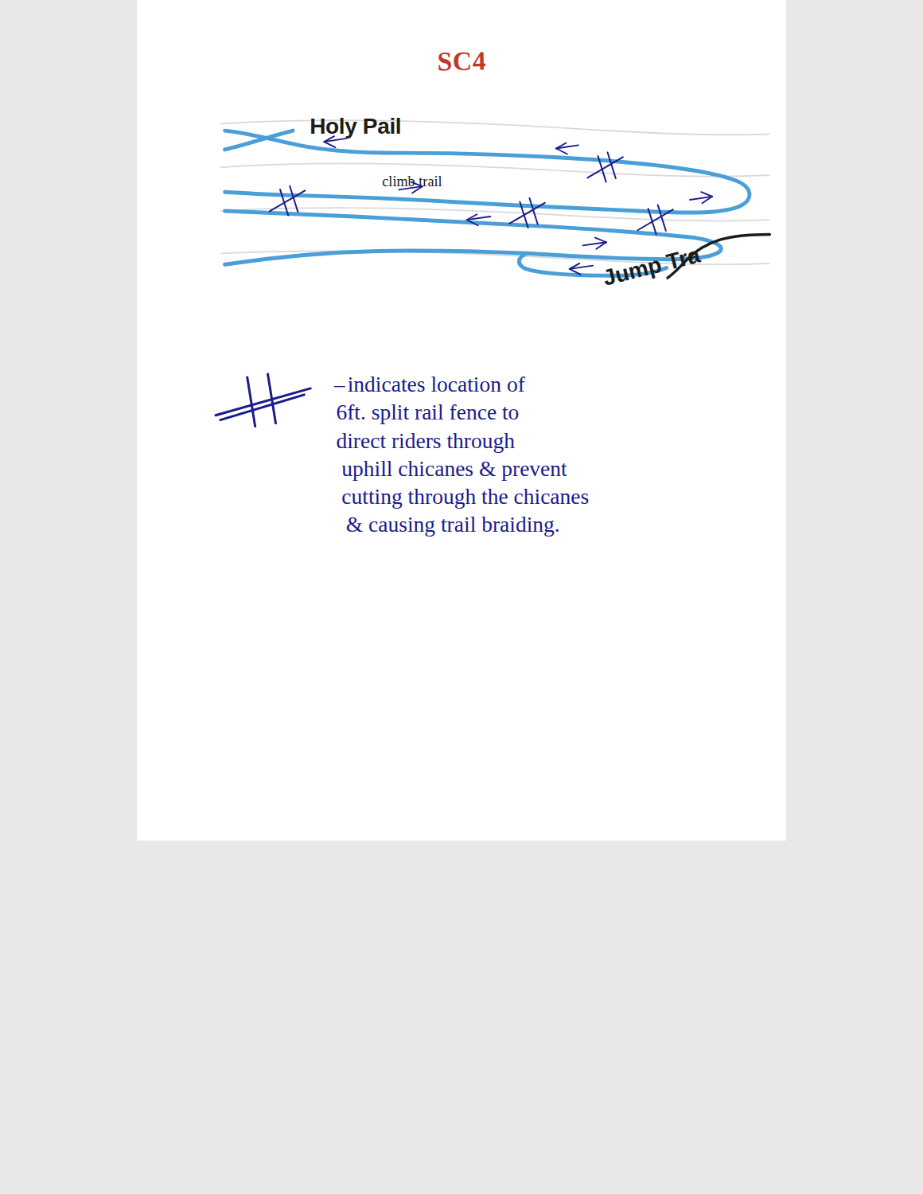SC4
Holy Pail climb trail Jump Tra
Sketch map of the Holy Pail climb trail with switchbacks, adjacent jump trail, directional arrows, and four fence symbols.
–indicates location of
6ft. split rail fence to
direct riders through
uphill chicanes & prevent
cutting through the chicanes
& causing trail braiding.